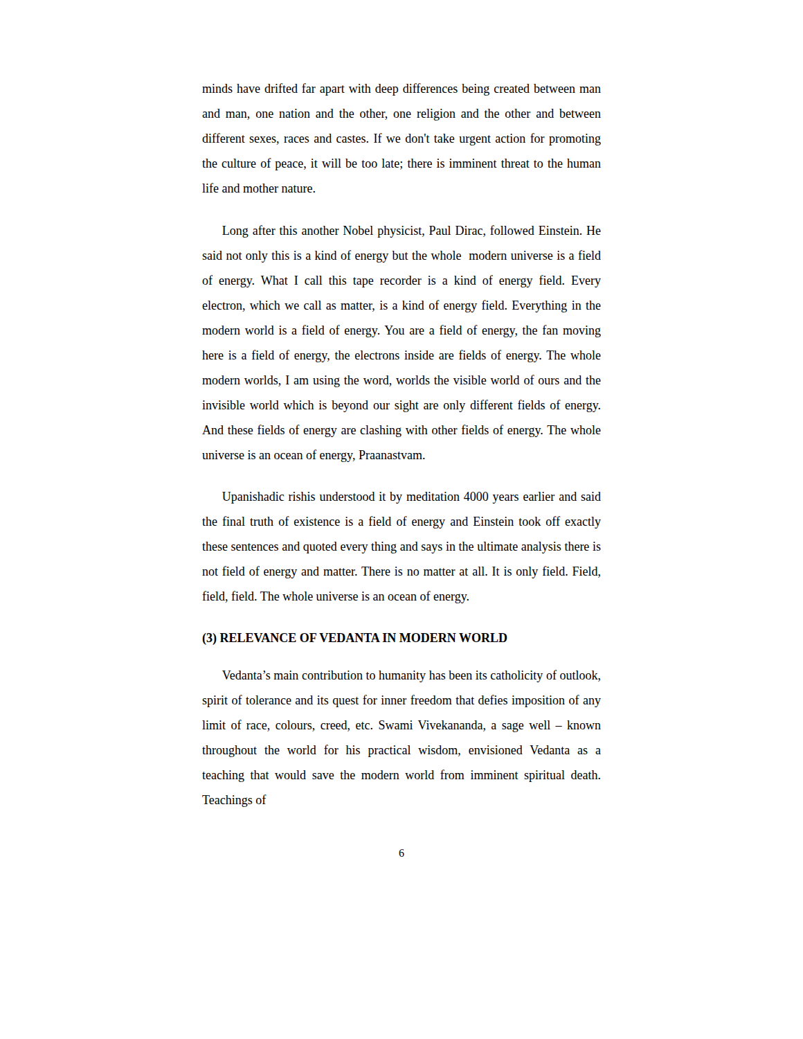minds have drifted far apart with deep differences being created between man and man, one nation and the other, one religion and the other and between different sexes, races and castes. If we don't take urgent action for promoting the culture of peace, it will be too late; there is imminent threat to the human life and mother nature.
Long after this another Nobel physicist, Paul Dirac, followed Einstein. He said not only this is a kind of energy but the whole modern universe is a field of energy. What I call this tape recorder is a kind of energy field. Every electron, which we call as matter, is a kind of energy field. Everything in the modern world is a field of energy. You are a field of energy, the fan moving here is a field of energy, the electrons inside are fields of energy. The whole modern worlds, I am using the word, worlds the visible world of ours and the invisible world which is beyond our sight are only different fields of energy. And these fields of energy are clashing with other fields of energy. The whole universe is an ocean of energy, Praanastvam.
Upanishadic rishis understood it by meditation 4000 years earlier and said the final truth of existence is a field of energy and Einstein took off exactly these sentences and quoted every thing and says in the ultimate analysis there is not field of energy and matter. There is no matter at all. It is only field. Field, field, field. The whole universe is an ocean of energy.
(3) RELEVANCE OF VEDANTA IN MODERN WORLD
Vedanta’s main contribution to humanity has been its catholicity of outlook, spirit of tolerance and its quest for inner freedom that defies imposition of any limit of race, colours, creed, etc. Swami Vivekananda, a sage well – known throughout the world for his practical wisdom, envisioned Vedanta as a teaching that would save the modern world from imminent spiritual death. Teachings of
6